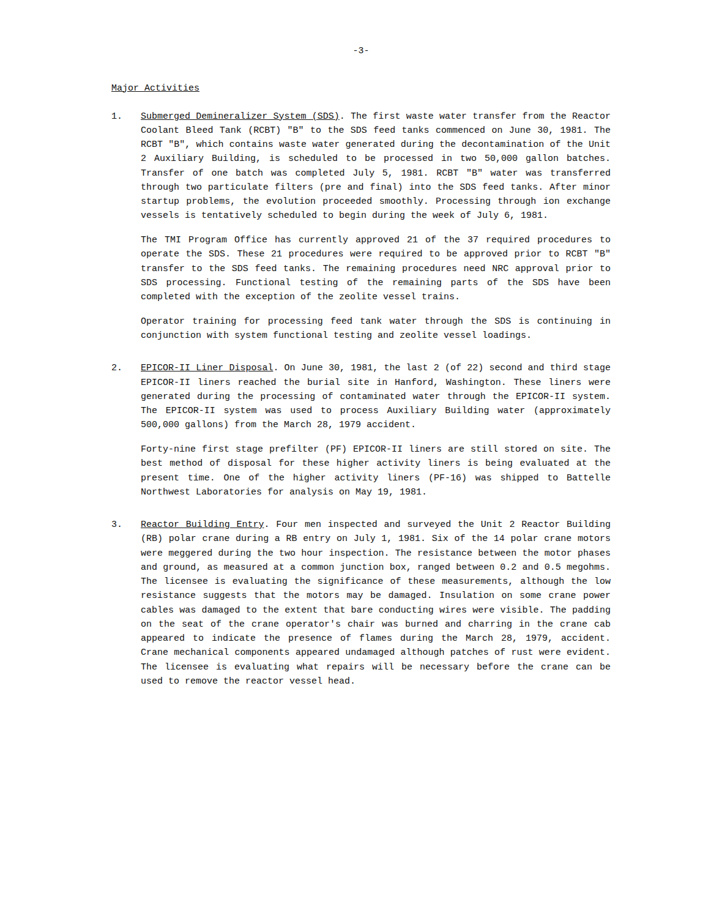-3-
Major Activities
Submerged Demineralizer System (SDS). The first waste water transfer from the Reactor Coolant Bleed Tank (RCBT) "B" to the SDS feed tanks commenced on June 30, 1981. The RCBT "B", which contains waste water generated during the decontamination of the Unit 2 Auxiliary Building, is scheduled to be processed in two 50,000 gallon batches. Transfer of one batch was completed July 5, 1981. RCBT "B" water was transferred through two particulate filters (pre and final) into the SDS feed tanks. After minor startup problems, the evolution proceeded smoothly. Processing through ion exchange vessels is tentatively scheduled to begin during the week of July 6, 1981.
The TMI Program Office has currently approved 21 of the 37 required procedures to operate the SDS. These 21 procedures were required to be approved prior to RCBT "B" transfer to the SDS feed tanks. The remaining procedures need NRC approval prior to SDS processing. Functional testing of the remaining parts of the SDS have been completed with the exception of the zeolite vessel trains.
Operator training for processing feed tank water through the SDS is continuing in conjunction with system functional testing and zeolite vessel loadings.
EPICOR-II Liner Disposal. On June 30, 1981, the last 2 (of 22) second and third stage EPICOR-II liners reached the burial site in Hanford, Washington. These liners were generated during the processing of contaminated water through the EPICOR-II system. The EPICOR-II system was used to process Auxiliary Building water (approximately 500,000 gallons) from the March 28, 1979 accident.
Forty-nine first stage prefilter (PF) EPICOR-II liners are still stored on site. The best method of disposal for these higher activity liners is being evaluated at the present time. One of the higher activity liners (PF-16) was shipped to Battelle Northwest Laboratories for analysis on May 19, 1981.
Reactor Building Entry. Four men inspected and surveyed the Unit 2 Reactor Building (RB) polar crane during a RB entry on July 1, 1981. Six of the 14 polar crane motors were meggered during the two hour inspection. The resistance between the motor phases and ground, as measured at a common junction box, ranged between 0.2 and 0.5 megohms. The licensee is evaluating the significance of these measurements, although the low resistance suggests that the motors may be damaged. Insulation on some crane power cables was damaged to the extent that bare conducting wires were visible. The padding on the seat of the crane operator's chair was burned and charring in the crane cab appeared to indicate the presence of flames during the March 28, 1979, accident. Crane mechanical components appeared undamaged although patches of rust were evident. The licensee is evaluating what repairs will be necessary before the crane can be used to remove the reactor vessel head.